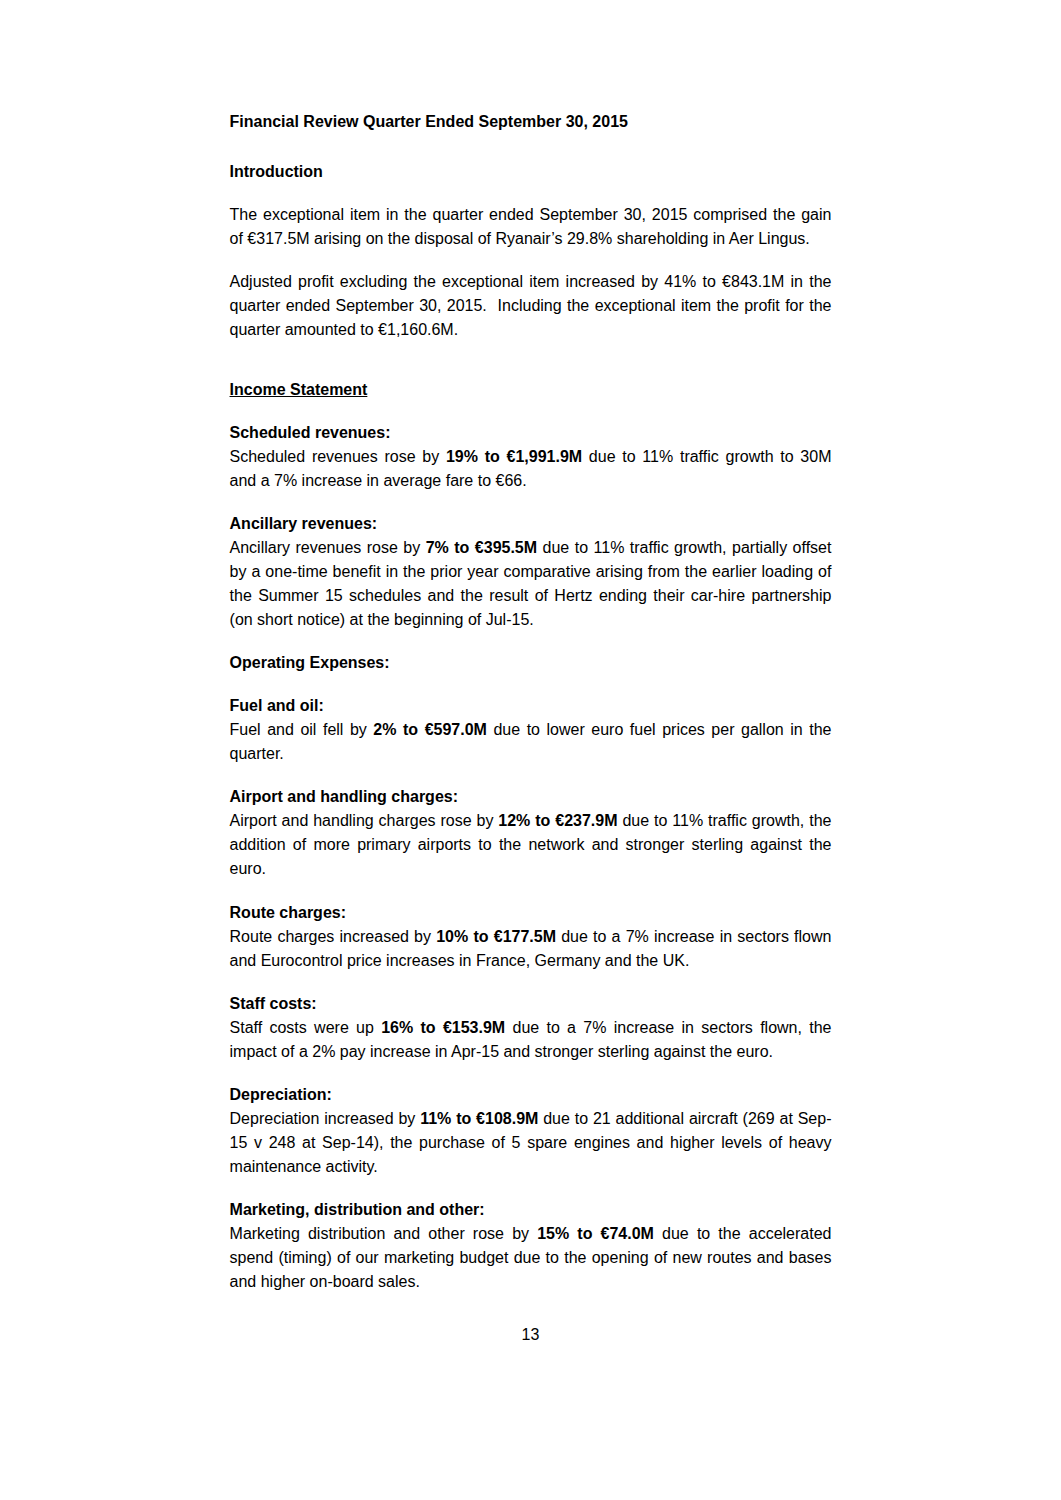Financial Review Quarter Ended September 30, 2015
Introduction
The exceptional item in the quarter ended September 30, 2015 comprised the gain of €317.5M arising on the disposal of Ryanair’s 29.8% shareholding in Aer Lingus.
Adjusted profit excluding the exceptional item increased by 41% to €843.1M in the quarter ended September 30, 2015. Including the exceptional item the profit for the quarter amounted to €1,160.6M.
Income Statement
Scheduled revenues:
Scheduled revenues rose by 19% to €1,991.9M due to 11% traffic growth to 30M and a 7% increase in average fare to €66.
Ancillary revenues:
Ancillary revenues rose by 7% to €395.5M due to 11% traffic growth, partially offset by a one-time benefit in the prior year comparative arising from the earlier loading of the Summer 15 schedules and the result of Hertz ending their car-hire partnership (on short notice) at the beginning of Jul-15.
Operating Expenses:
Fuel and oil:
Fuel and oil fell by 2% to €597.0M due to lower euro fuel prices per gallon in the quarter.
Airport and handling charges:
Airport and handling charges rose by 12% to €237.9M due to 11% traffic growth, the addition of more primary airports to the network and stronger sterling against the euro.
Route charges:
Route charges increased by 10% to €177.5M due to a 7% increase in sectors flown and Eurocontrol price increases in France, Germany and the UK.
Staff costs:
Staff costs were up 16% to €153.9M due to a 7% increase in sectors flown, the impact of a 2% pay increase in Apr-15 and stronger sterling against the euro.
Depreciation:
Depreciation increased by 11% to €108.9M due to 21 additional aircraft (269 at Sep-15 v 248 at Sep-14), the purchase of 5 spare engines and higher levels of heavy maintenance activity.
Marketing, distribution and other:
Marketing distribution and other rose by 15% to €74.0M due to the accelerated spend (timing) of our marketing budget due to the opening of new routes and bases and higher on-board sales.
13